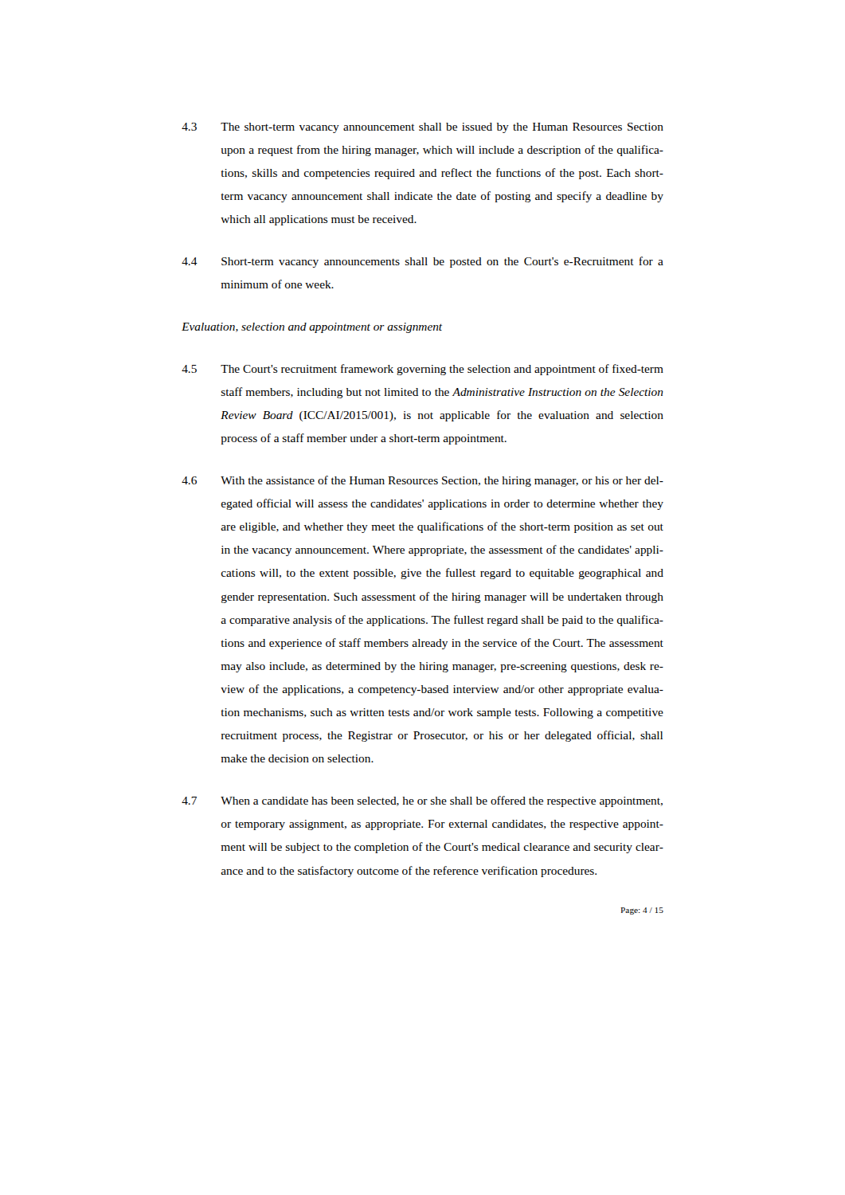4.3
The short-term vacancy announcement shall be issued by the Human Resources Section upon a request from the hiring manager, which will include a description of the qualifications, skills and competencies required and reflect the functions of the post. Each short-term vacancy announcement shall indicate the date of posting and specify a deadline by which all applications must be received.
4.4
Short-term vacancy announcements shall be posted on the Court's e-Recruitment for a minimum of one week.
Evaluation, selection and appointment or assignment
4.5
The Court's recruitment framework governing the selection and appointment of fixed-term staff members, including but not limited to the Administrative Instruction on the Selection Review Board (ICC/AI/2015/001), is not applicable for the evaluation and selection process of a staff member under a short-term appointment.
4.6
With the assistance of the Human Resources Section, the hiring manager, or his or her delegated official will assess the candidates' applications in order to determine whether they are eligible, and whether they meet the qualifications of the short-term position as set out in the vacancy announcement. Where appropriate, the assessment of the candidates' applications will, to the extent possible, give the fullest regard to equitable geographical and gender representation. Such assessment of the hiring manager will be undertaken through a comparative analysis of the applications. The fullest regard shall be paid to the qualifications and experience of staff members already in the service of the Court. The assessment may also include, as determined by the hiring manager, pre-screening questions, desk review of the applications, a competency-based interview and/or other appropriate evaluation mechanisms, such as written tests and/or work sample tests. Following a competitive recruitment process, the Registrar or Prosecutor, or his or her delegated official, shall make the decision on selection.
4.7
When a candidate has been selected, he or she shall be offered the respective appointment, or temporary assignment, as appropriate. For external candidates, the respective appointment will be subject to the completion of the Court's medical clearance and security clearance and to the satisfactory outcome of the reference verification procedures.
Page: 4 / 15